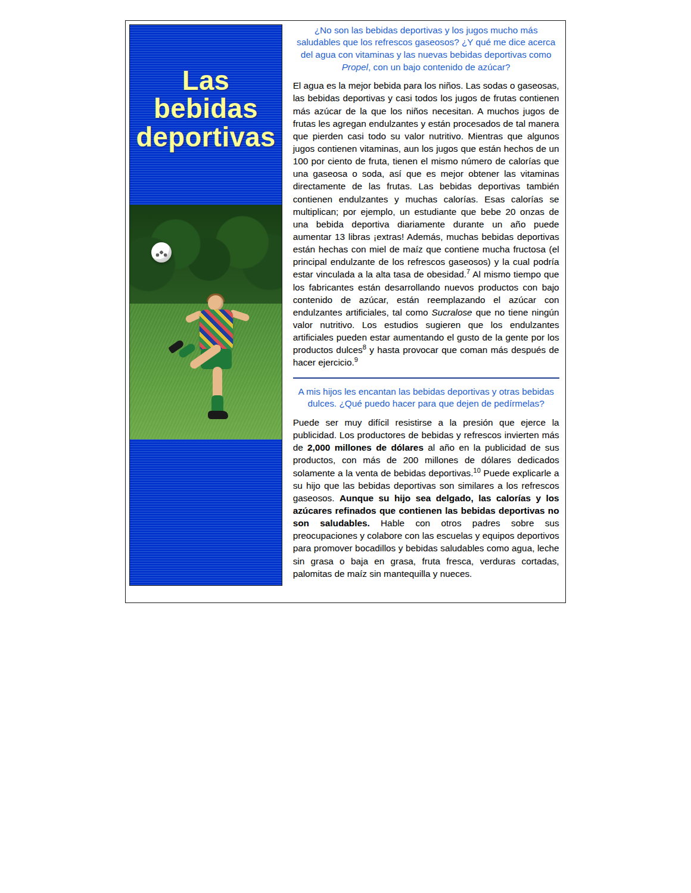Las
bebidas
deportivas
¿No son las bebidas deportivas y los jugos mucho más saludables que los refrescos gaseosos? ¿Y qué me dice acerca del agua con vitaminas y las nuevas bebidas deportivas como Propel, con un bajo contenido de azúcar?
El agua es la mejor bebida para los niños. Las sodas o gaseosas, las bebidas deportivas y casi todos los jugos de frutas contienen más azúcar de la que los niños necesitan. A muchos jugos de frutas les agregan endulzantes y están procesados de tal manera que pierden casi todo su valor nutritivo. Mientras que algunos jugos contienen vitaminas, aun los jugos que están hechos de un 100 por ciento de fruta, tienen el mismo número de calorías que una gaseosa o soda, así que es mejor obtener las vitaminas directamente de las frutas. Las bebidas deportivas también contienen endulzantes y muchas calorías. Esas calorías se multiplican; por ejemplo, un estudiante que bebe 20 onzas de una bebida deportiva diariamente durante un año puede aumentar 13 libras ¡extras! Además, muchas bebidas deportivas están hechas con miel de maíz que contiene mucha fructosa (el principal endulzante de los refrescos gaseosos) y la cual podría estar vinculada a la alta tasa de obesidad.7 Al mismo tiempo que los fabricantes están desarrollando nuevos productos con bajo contenido de azúcar, están reemplazando el azúcar con endulzantes artificiales, tal como Sucralose que no tiene ningún valor nutritivo. Los estudios sugieren que los endulzantes artificiales pueden estar aumentando el gusto de la gente por los productos dulces8 y hasta provocar que coman más después de hacer ejercicio.9
A mis hijos les encantan las bebidas deportivas y otras bebidas dulces. ¿Qué puedo hacer para que dejen de pedírmelas?
Puede ser muy difícil resistirse a la presión que ejerce la publicidad. Los productores de bebidas y refrescos invierten más de 2,000 millones de dólares al año en la publicidad de sus productos, con más de 200 millones de dólares dedicados solamente a la venta de bebidas deportivas.10 Puede explicarle a su hijo que las bebidas deportivas son similares a los refrescos gaseosos. Aunque su hijo sea delgado, las calorías y los azúcares refinados que contienen las bebidas deportivas no son saludables. Hable con otros padres sobre sus preocupaciones y colabore con las escuelas y equipos deportivos para promover bocadillos y bebidas saludables como agua, leche sin grasa o baja en grasa, fruta fresca, verduras cortadas, palomitas de maíz sin mantequilla y nueces.